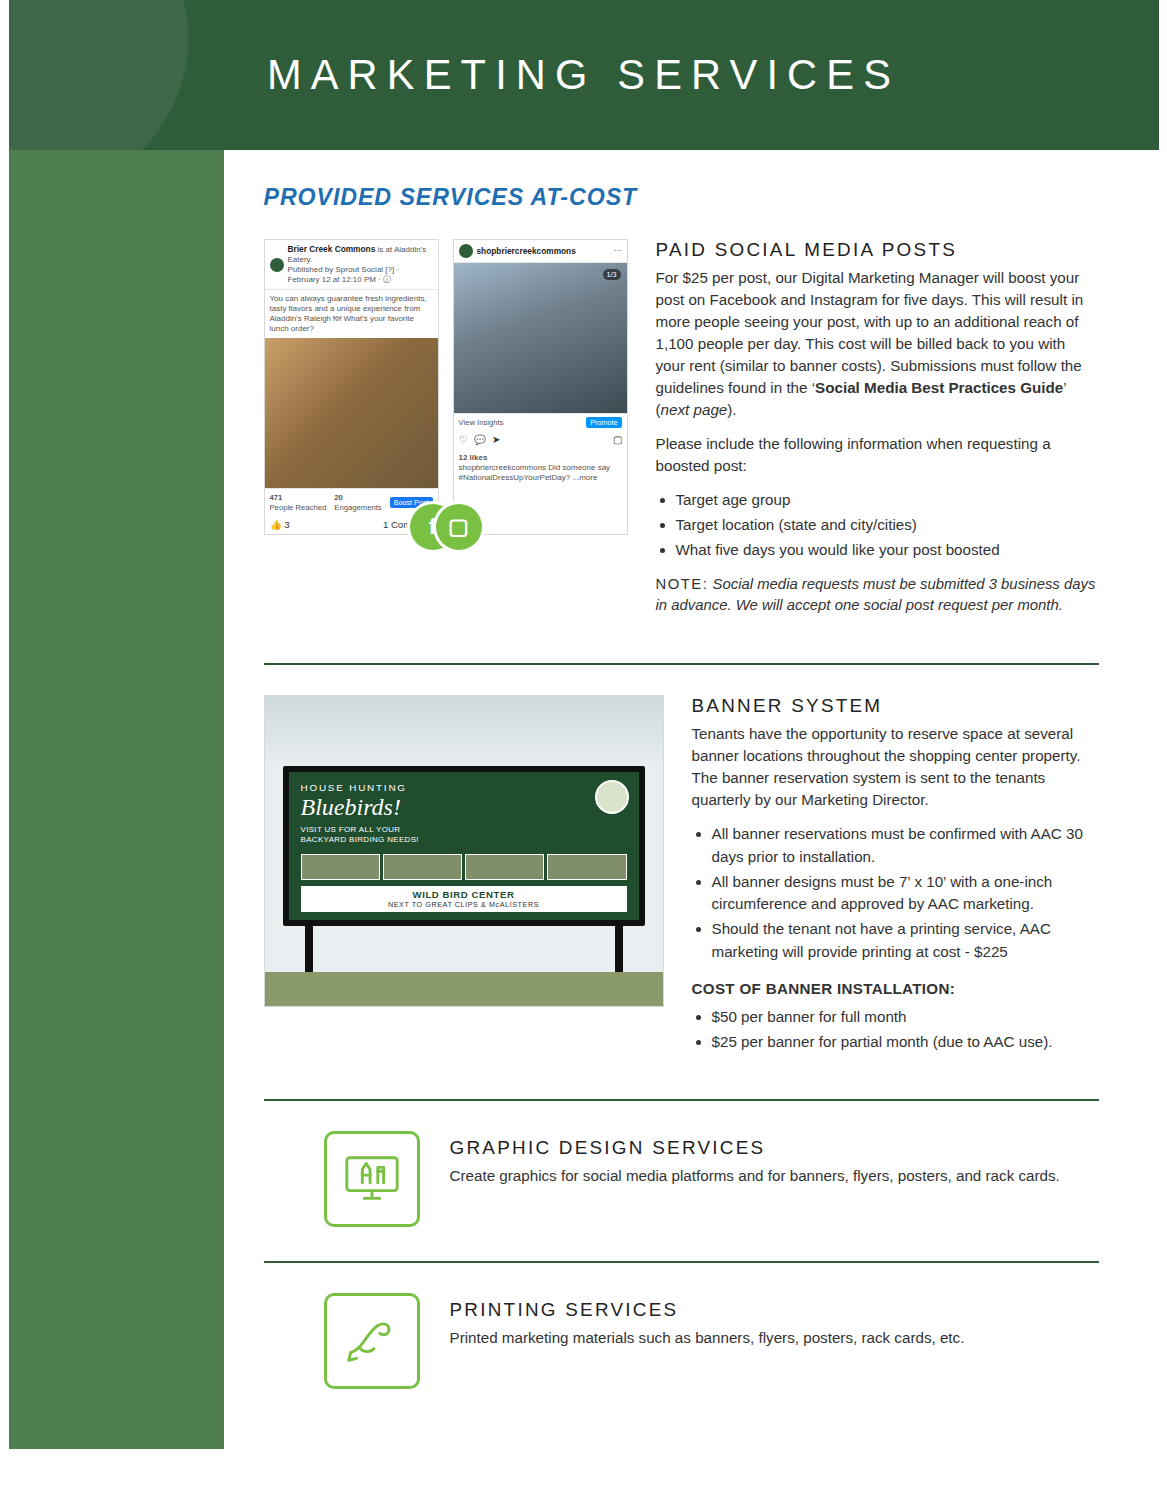Marketing Services
Provided Services At-Cost
Brier Creek Commons is at Aladdin's Eatery.
Published by Sprout Social [?] · February 12 at 12:10 PM · ⓘ
You can always guarantee fresh ingredients, tasty flavors and a unique experience from Aladdin's Raleigh 🍽 What's your favorite lunch order?
471
People Reached 20
Engagements Boost Post
👍 3 1 Comment
f
shopbriercreekcommons ⋯
1/3
View Insights Promote
♡💬➤ ▢
12 likes
shopbriercreekcommons Did someone say
#NationalDressUpYourPetDay? ...more
▢
Paid Social Media Posts
For $25 per post, our Digital Marketing Manager will boost your post on Facebook and Instagram for five days. This will result in more people seeing your post, with up to an additional reach of 1,100 people per day. This cost will be billed back to you with your rent (similar to banner costs). Submissions must follow the guidelines found in the ‘Social Media Best Practices Guide’ (next page).
Please include the following information when requesting a boosted post:
Target age group
Target location (state and city/cities)
What five days you would like your post boosted
NOTE: Social media requests must be submitted 3 business days in advance. We will accept one social post request per month.
House Hunting
Bluebirds!
VISIT US FOR ALL YOUR
BACKYARD BIRDING NEEDS!
WILD BIRD CENTERNEXT TO GREAT CLIPS & McALISTERS
Banner System
Tenants have the opportunity to reserve space at several banner locations throughout the shopping center property. The banner reservation system is sent to the tenants quarterly by our Marketing Director.
All banner reservations must be confirmed with AAC 30 days prior to installation.
All banner designs must be 7’ x 10’ with a one-inch circumference and approved by AAC marketing.
Should the tenant not have a printing service, AAC marketing will provide printing at cost - $225
COST OF BANNER INSTALLATION:
$50 per banner for full month
$25 per banner for partial month (due to AAC use).
Graphic Design Services
Create graphics for social media platforms and for banners, flyers, posters, and rack cards.
Printing Services
Printed marketing materials such as banners, flyers, posters, rack cards, etc.